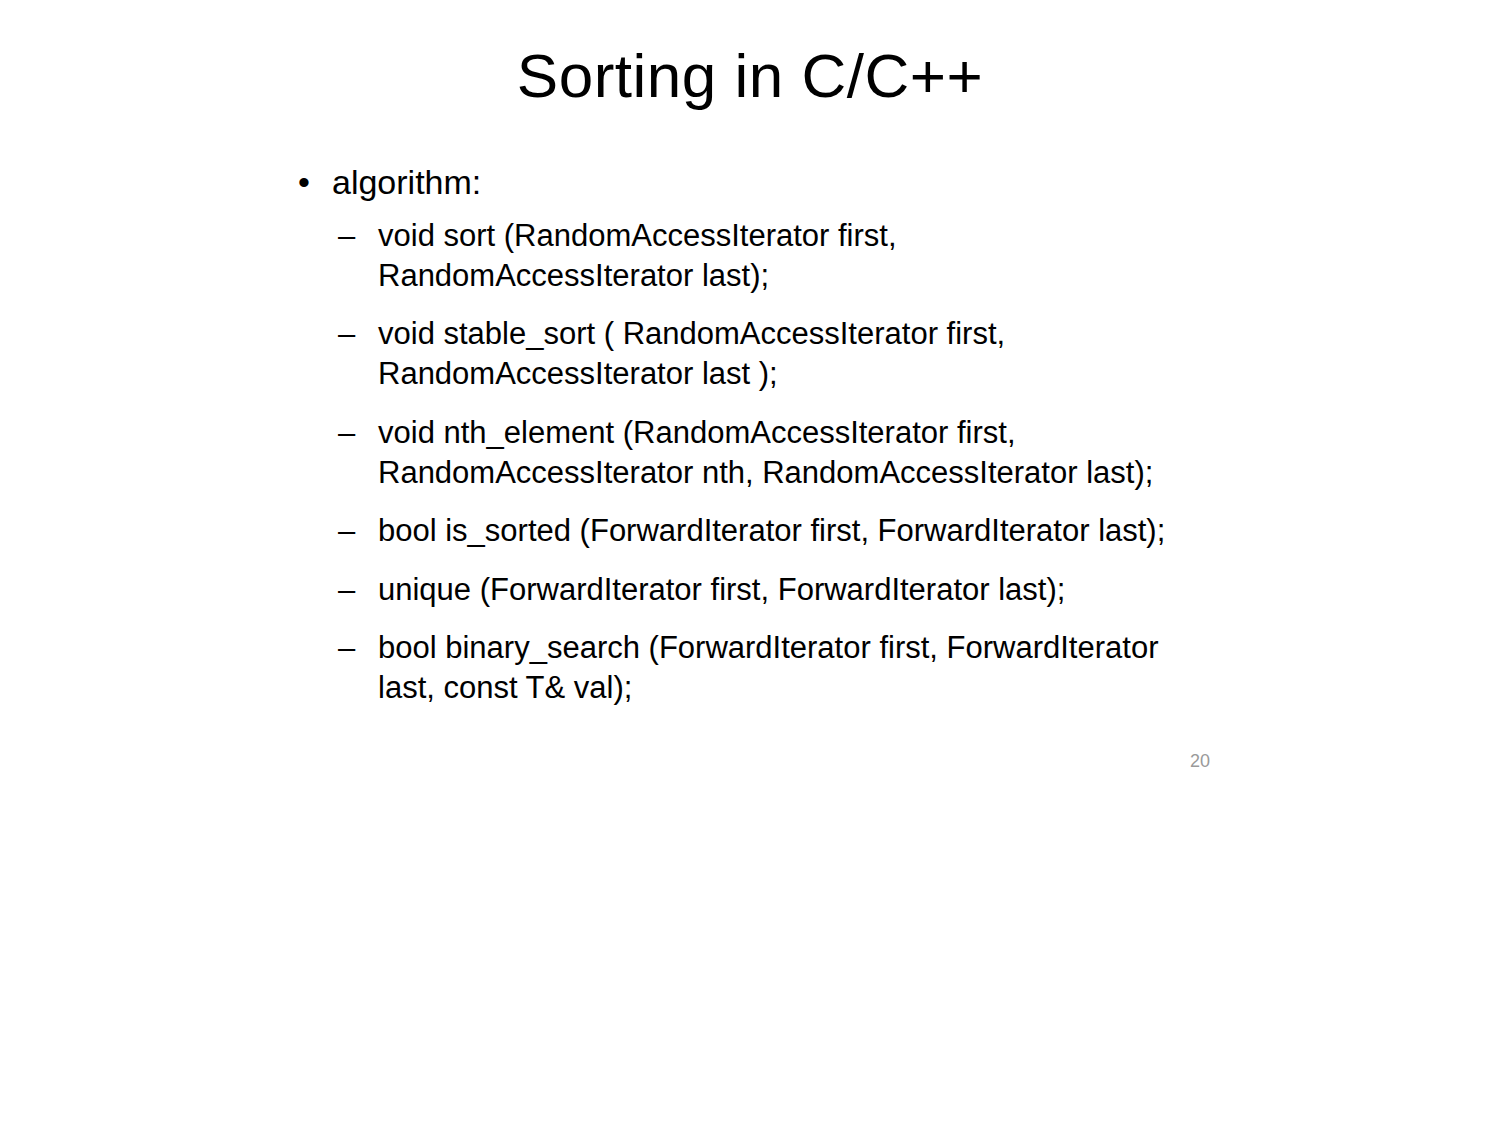Sorting in C/C++
algorithm:
void sort (RandomAccessIterator first, RandomAccessIterator last);
void stable_sort ( RandomAccessIterator first, RandomAccessIterator last );
void nth_element (RandomAccessIterator first, RandomAccessIterator nth, RandomAccessIterator last);
bool is_sorted (ForwardIterator first, ForwardIterator last);
unique (ForwardIterator first, ForwardIterator last);
bool binary_search (ForwardIterator first, ForwardIterator last, const T& val);
20